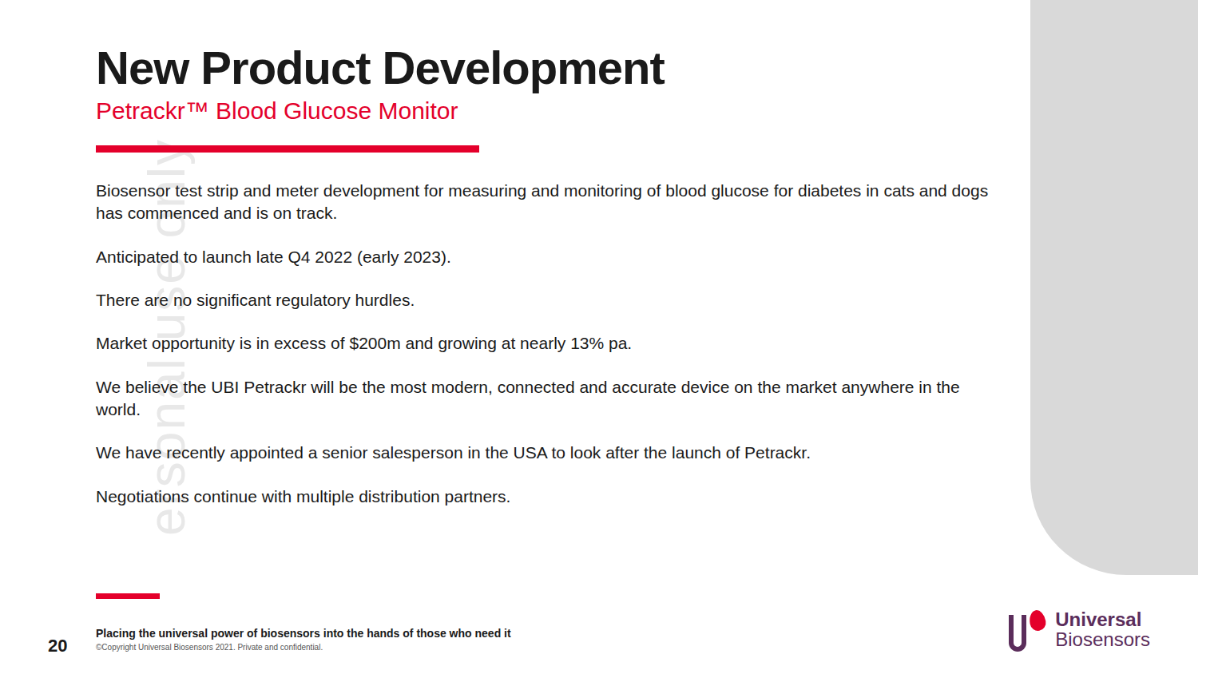ersonal use only
New Product Development
Petrackr™ Blood Glucose Monitor
Biosensor test strip and meter development for measuring and monitoring of blood glucose for diabetes in cats and dogs has commenced and is on track.
Anticipated to launch late Q4 2022 (early 2023).
There are no significant regulatory hurdles.
Market opportunity is in excess of $200m and growing at nearly 13% pa.
We believe the UBI Petrackr will be the most modern, connected and accurate device on the market anywhere in the world.
We have recently appointed a senior salesperson in the USA to look after the launch of Petrackr.
Negotiations continue with multiple distribution partners.
20
Placing the universal power of biosensors into the hands of those who need it
©Copyright Universal Biosensors 2021. Private and confidential.
Universal
Biosensors